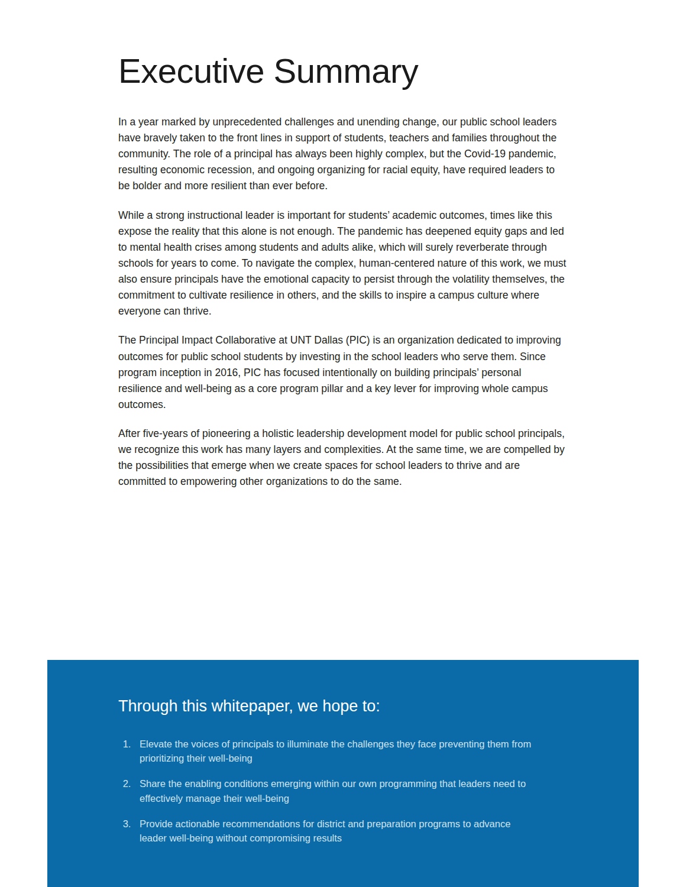Executive Summary
In a year marked by unprecedented challenges and unending change, our public school leaders have bravely taken to the front lines in support of students, teachers and families throughout the community. The role of a principal has always been highly complex, but the Covid-19 pandemic, resulting economic recession, and ongoing organizing for racial equity, have required leaders to be bolder and more resilient than ever before.
While a strong instructional leader is important for students’ academic outcomes, times like this expose the reality that this alone is not enough. The pandemic has deepened equity gaps and led to mental health crises among students and adults alike, which will surely reverberate through schools for years to come. To navigate the complex, human-centered nature of this work, we must also ensure principals have the emotional capacity to persist through the volatility themselves, the commitment to cultivate resilience in others, and the skills to inspire a campus culture where everyone can thrive.
The Principal Impact Collaborative at UNT Dallas (PIC) is an organization dedicated to improving outcomes for public school students by investing in the school leaders who serve them. Since program inception in 2016, PIC has focused intentionally on building principals’ personal resilience and well-being as a core program pillar and a key lever for improving whole campus outcomes.
After five-years of pioneering a holistic leadership development model for public school principals, we recognize this work has many layers and complexities. At the same time, we are compelled by the possibilities that emerge when we create spaces for school leaders to thrive and are committed to empowering other organizations to do the same.
Through this whitepaper, we hope to:
Elevate the voices of principals to illuminate the challenges they face preventing them from prioritizing their well-being
Share the enabling conditions emerging within our own programming that leaders need to effectively manage their well-being
Provide actionable recommendations for district and preparation programs to advance leader well-being without compromising results